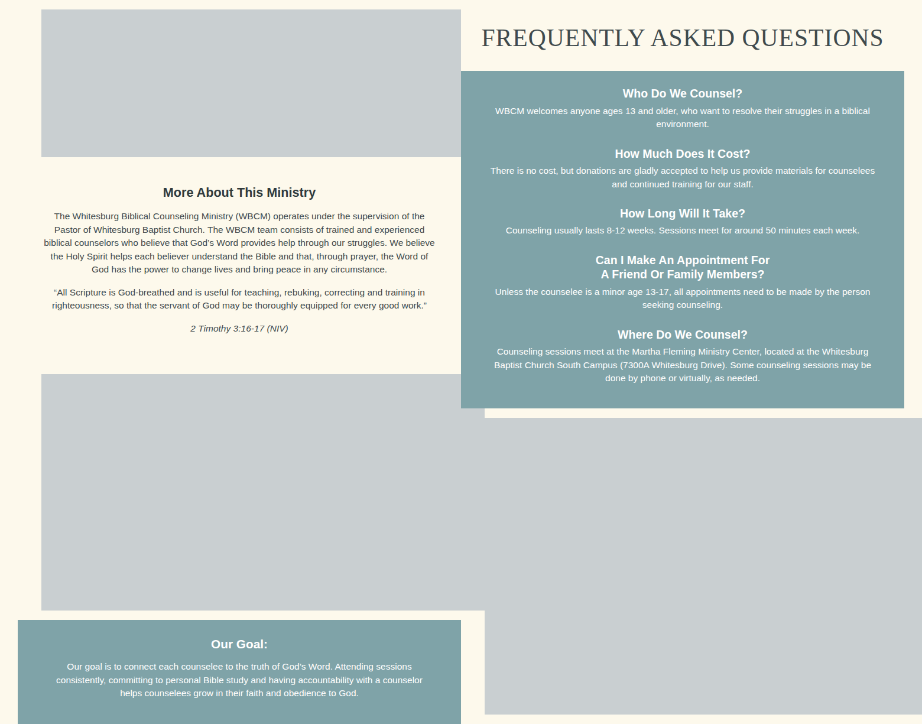More About This Ministry
The Whitesburg Biblical Counseling Ministry (WBCM) operates under the supervision of the Pastor of Whitesburg Baptist Church. The WBCM team consists of trained and experienced biblical counselors who believe that God’s Word provides help through our struggles. We believe the Holy Spirit helps each believer understand the Bible and that, through prayer, the Word of God has the power to change lives and bring peace in any circumstance.
“All Scripture is God-breathed and is useful for teaching, rebuking, correcting and training in righteousness, so that the servant of God may be thoroughly equipped for every good work.”
2 Timothy 3:16-17 (NIV)
Our Goal:
Our goal is to connect each counselee to the truth of God’s Word. Attending sessions consistently, committing to personal Bible study and having accountability with a counselor helps counselees grow in their faith and obedience to God.
Frequently Asked Questions
Who Do We Counsel?
WBCM welcomes anyone ages 13 and older, who want to resolve their struggles in a biblical environment.
How Much Does It Cost?
There is no cost, but donations are gladly accepted to help us provide materials for counselees and continued training for our staff.
How Long Will It Take?
Counseling usually lasts 8-12 weeks. Sessions meet for around 50 minutes each week.
Can I Make An Appointment For
A Friend Or Family Members?
Unless the counselee is a minor age 13-17, all appointments need to be made by the person seeking counseling.
Where Do We Counsel?
Counseling sessions meet at the Martha Fleming Ministry Center, located at the Whitesburg Baptist Church South Campus (7300A Whitesburg Drive). Some counseling sessions may be done by phone or virtually, as needed.